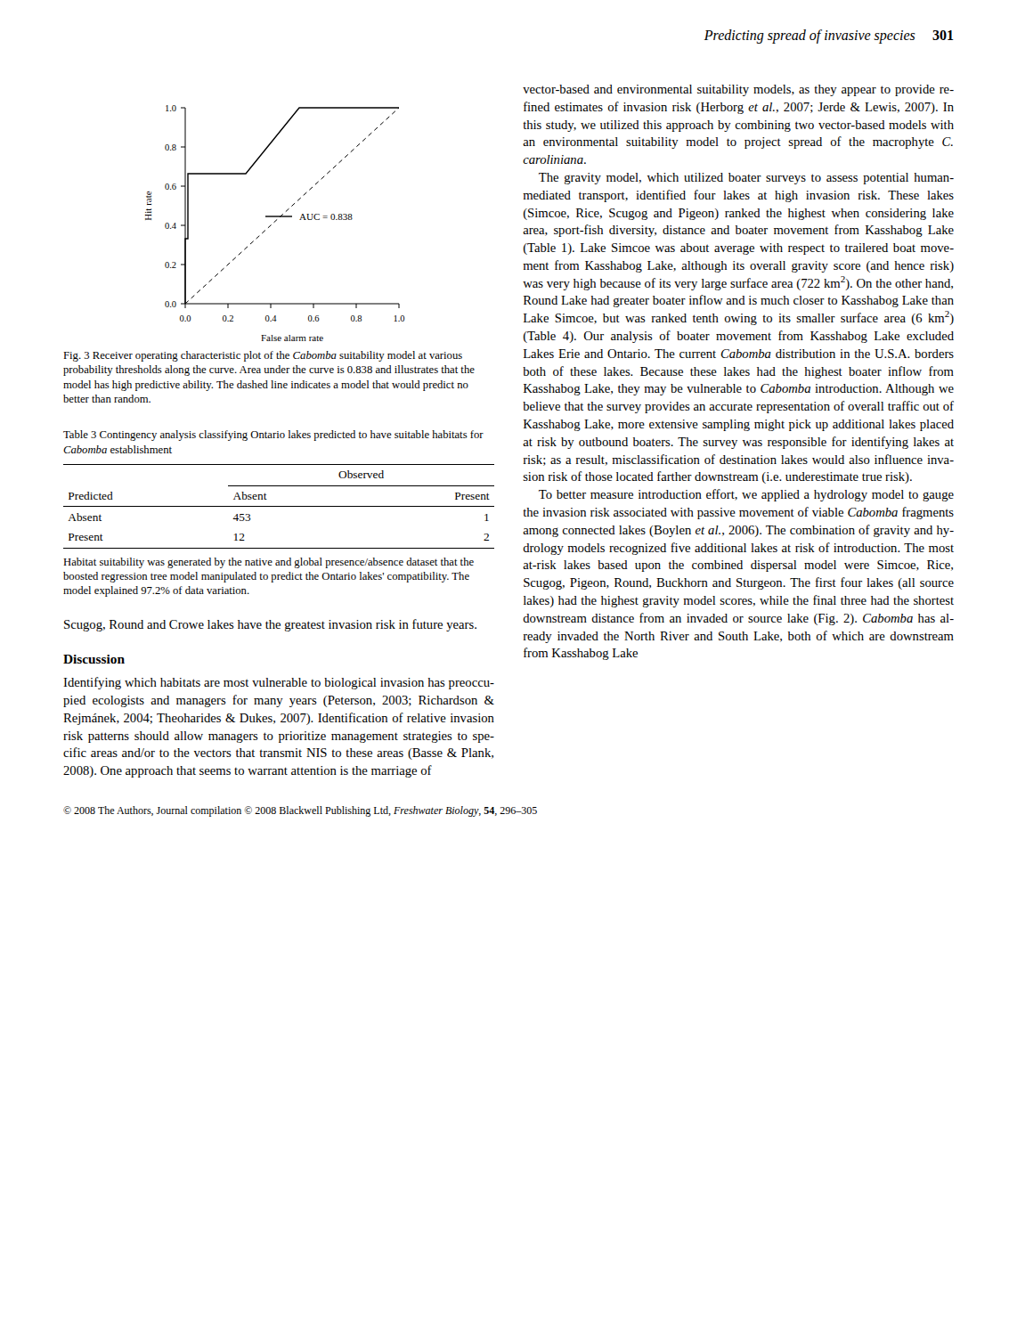Predicting spread of invasive species 301
0.0 0.2 0.4 0.6 0.8 1.0 0.0 0.2 0.4 0.6 0.8 1.0 False alarm rate Hit rate AUC = 0.838
Fig. 3 Receiver operating characteristic plot of the Cabomba suitability model at various probability thresholds along the curve. Area under the curve is 0.838 and illustrates that the model has high predictive ability. The dashed line indicates a model that would predict no better than random.
Table 3 Contingency analysis classifying Ontario lakes predicted to have suitable habitats for Cabomba establishment
| | Observed |
| Predicted | Absent | Present |
| Absent | 453 | 1 |
| Present | 12 | 2 |
Habitat suitability was generated by the native and global presence/absence dataset that the boosted regression tree model manipulated to predict the Ontario lakes' compatibility. The model explained 97.2% of data variation.
Scugog, Round and Crowe lakes have the greatest invasion risk in future years.
Discussion
Identifying which habitats are most vulnerable to biological invasion has preoccupied ecologists and managers for many years (Peterson, 2003; Richardson & Rejmánek, 2004; Theoharides & Dukes, 2007). Identification of relative invasion risk patterns should allow managers to prioritize management strategies to specific areas and/or to the vectors that transmit NIS to these areas (Basse & Plank, 2008). One approach that seems to warrant attention is the marriage of
vector-based and environmental suitability models, as they appear to provide refined estimates of invasion risk (Herborg et al., 2007; Jerde & Lewis, 2007). In this study, we utilized this approach by combining two vector-based models with an environmental suitability model to project spread of the macrophyte C. caroliniana.
The gravity model, which utilized boater surveys to assess potential human-mediated transport, identified four lakes at high invasion risk. These lakes (Simcoe, Rice, Scugog and Pigeon) ranked the highest when considering lake area, sport-fish diversity, distance and boater movement from Kasshabog Lake (Table 1). Lake Simcoe was about average with respect to trailered boat movement from Kasshabog Lake, although its overall gravity score (and hence risk) was very high because of its very large surface area (722 km2). On the other hand, Round Lake had greater boater inflow and is much closer to Kasshabog Lake than Lake Simcoe, but was ranked tenth owing to its smaller surface area (6 km2) (Table 4). Our analysis of boater movement from Kasshabog Lake excluded Lakes Erie and Ontario. The current Cabomba distribution in the U.S.A. borders both of these lakes. Because these lakes had the highest boater inflow from Kasshabog Lake, they may be vulnerable to Cabomba introduction. Although we believe that the survey provides an accurate representation of overall traffic out of Kasshabog Lake, more extensive sampling might pick up additional lakes placed at risk by outbound boaters. The survey was responsible for identifying lakes at risk; as a result, misclassification of destination lakes would also influence invasion risk of those located farther downstream (i.e. underestimate true risk).
To better measure introduction effort, we applied a hydrology model to gauge the invasion risk associated with passive movement of viable Cabomba fragments among connected lakes (Boylen et al., 2006). The combination of gravity and hydrology models recognized five additional lakes at risk of introduction. The most at-risk lakes based upon the combined dispersal model were Simcoe, Rice, Scugog, Pigeon, Round, Buckhorn and Sturgeon. The first four lakes (all source lakes) had the highest gravity model scores, while the final three had the shortest downstream distance from an invaded or source lake (Fig. 2). Cabomba has already invaded the North River and South Lake, both of which are downstream from Kasshabog Lake
© 2008 The Authors, Journal compilation © 2008 Blackwell Publishing Ltd, Freshwater Biology, 54, 296–305